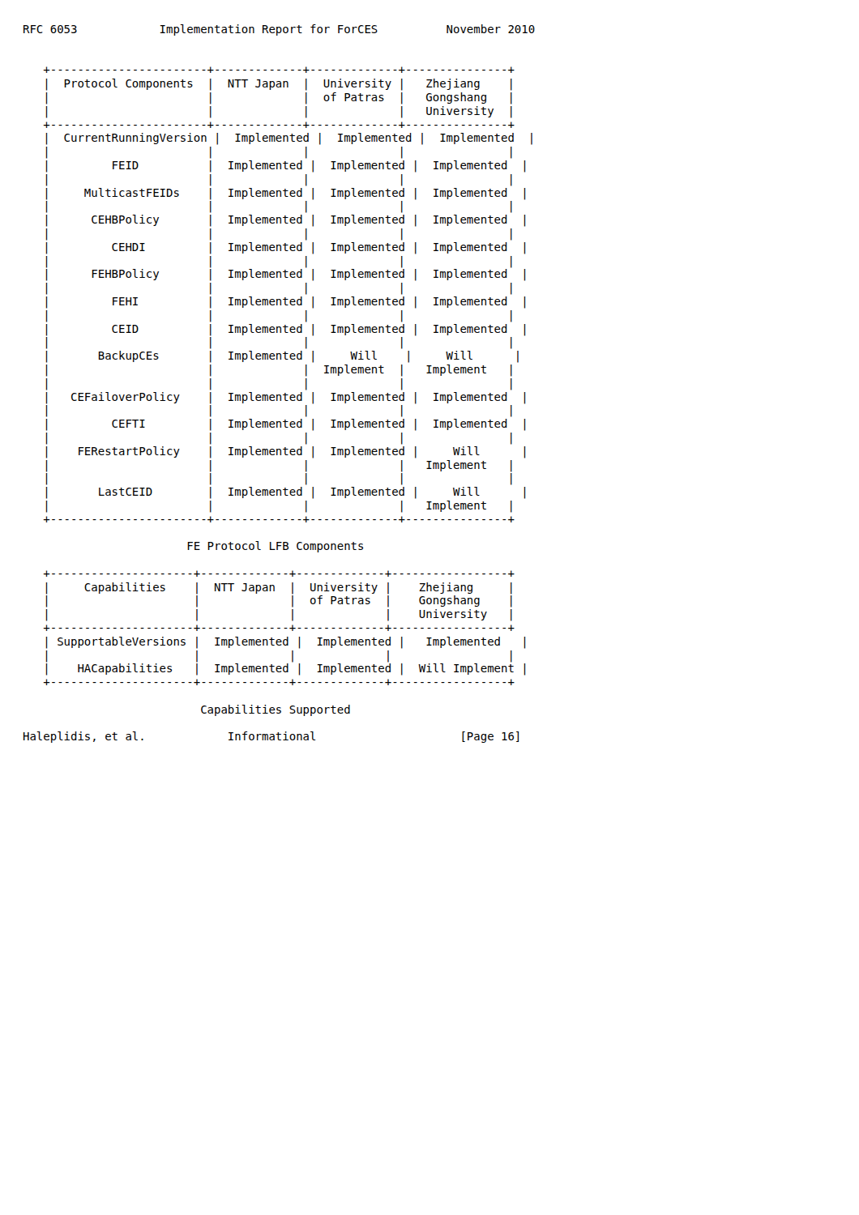RFC 6053 Implementation Report for ForCES November 2010 +-----------------------+-------------+-------------+---------------+ | Protocol Components | NTT Japan | University | Zhejiang | | | | of Patras | Gongshang | | | | | University | +-----------------------+-------------+-------------+---------------+ | CurrentRunningVersion | Implemented | Implemented | Implemented | | | | | | | FEID | Implemented | Implemented | Implemented | | | | | | | MulticastFEIDs | Implemented | Implemented | Implemented | | | | | | | CEHBPolicy | Implemented | Implemented | Implemented | | | | | | | CEHDI | Implemented | Implemented | Implemented | | | | | | | FEHBPolicy | Implemented | Implemented | Implemented | | | | | | | FEHI | Implemented | Implemented | Implemented | | | | | | | CEID | Implemented | Implemented | Implemented | | | | | | | BackupCEs | Implemented | Will | Will | | | | Implement | Implement | | | | | | | CEFailoverPolicy | Implemented | Implemented | Implemented | | | | | | | CEFTI | Implemented | Implemented | Implemented | | | | | | | FERestartPolicy | Implemented | Implemented | Will | | | | | Implement | | | | | | | LastCEID | Implemented | Implemented | Will | | | | | Implement | +-----------------------+-------------+-------------+---------------+ FE Protocol LFB Components +---------------------+-------------+-------------+-----------------+ | Capabilities | NTT Japan | University | Zhejiang | | | | of Patras | Gongshang | | | | | University | +---------------------+-------------+-------------+-----------------+ | SupportableVersions | Implemented | Implemented | Implemented | | | | | | | HACapabilities | Implemented | Implemented | Will Implement | +---------------------+-------------+-------------+-----------------+ Capabilities Supported Haleplidis, et al. Informational [Page 16]